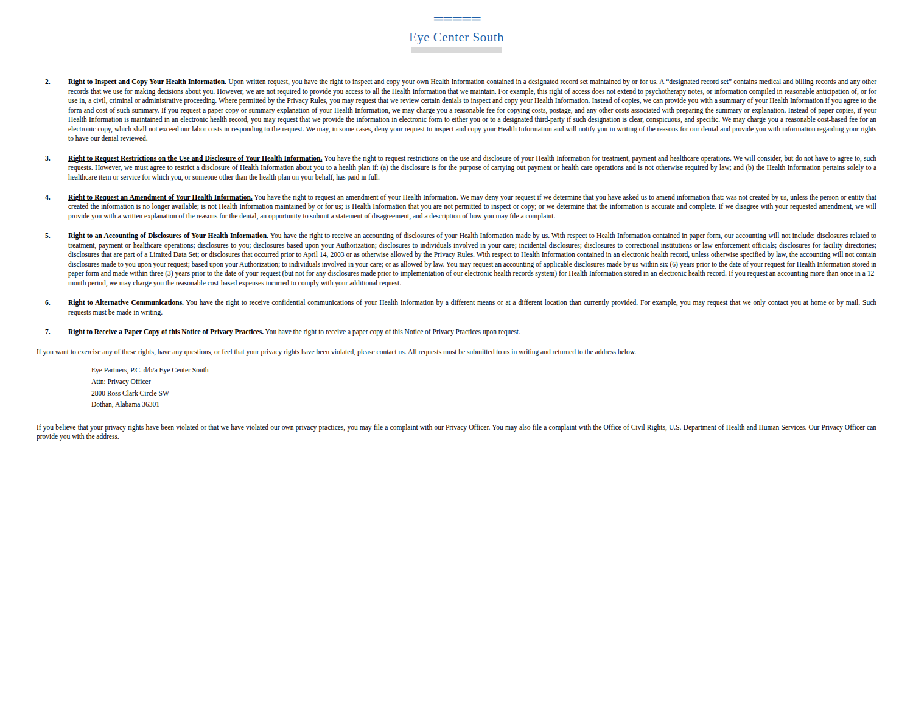≡≡≡≡≡ Eye Center South
2. Right to Inspect and Copy Your Health Information. Upon written request, you have the right to inspect and copy your own Health Information contained in a designated record set maintained by or for us. A “designated record set” contains medical and billing records and any other records that we use for making decisions about you. However, we are not required to provide you access to all the Health Information that we maintain. For example, this right of access does not extend to psychotherapy notes, or information compiled in reasonable anticipation of, or for use in, a civil, criminal or administrative proceeding. Where permitted by the Privacy Rules, you may request that we review certain denials to inspect and copy your Health Information. Instead of copies, we can provide you with a summary of your Health Information if you agree to the form and cost of such summary. If you request a paper copy or summary explanation of your Health Information, we may charge you a reasonable fee for copying costs, postage, and any other costs associated with preparing the summary or explanation. Instead of paper copies, if your Health Information is maintained in an electronic health record, you may request that we provide the information in electronic form to either you or to a designated third-party if such designation is clear, conspicuous, and specific. We may charge you a reasonable cost-based fee for an electronic copy, which shall not exceed our labor costs in responding to the request. We may, in some cases, deny your request to inspect and copy your Health Information and will notify you in writing of the reasons for our denial and provide you with information regarding your rights to have our denial reviewed.
3. Right to Request Restrictions on the Use and Disclosure of Your Health Information. You have the right to request restrictions on the use and disclosure of your Health Information for treatment, payment and healthcare operations. We will consider, but do not have to agree to, such requests. However, we must agree to restrict a disclosure of Health Information about you to a health plan if: (a) the disclosure is for the purpose of carrying out payment or health care operations and is not otherwise required by law; and (b) the Health Information pertains solely to a healthcare item or service for which you, or someone other than the health plan on your behalf, has paid in full.
4. Right to Request an Amendment of Your Health Information. You have the right to request an amendment of your Health Information. We may deny your request if we determine that you have asked us to amend information that: was not created by us, unless the person or entity that created the information is no longer available; is not Health Information maintained by or for us; is Health Information that you are not permitted to inspect or copy; or we determine that the information is accurate and complete. If we disagree with your requested amendment, we will provide you with a written explanation of the reasons for the denial, an opportunity to submit a statement of disagreement, and a description of how you may file a complaint.
5. Right to an Accounting of Disclosures of Your Health Information. You have the right to receive an accounting of disclosures of your Health Information made by us. With respect to Health Information contained in paper form, our accounting will not include: disclosures related to treatment, payment or healthcare operations; disclosures to you; disclosures based upon your Authorization; disclosures to individuals involved in your care; incidental disclosures; disclosures to correctional institutions or law enforcement officials; disclosures for facility directories; disclosures that are part of a Limited Data Set; or disclosures that occurred prior to April 14, 2003 or as otherwise allowed by the Privacy Rules. With respect to Health Information contained in an electronic health record, unless otherwise specified by law, the accounting will not contain disclosures made to you upon your request; based upon your Authorization; to individuals involved in your care; or as allowed by law. You may request an accounting of applicable disclosures made by us within six (6) years prior to the date of your request for Health Information stored in paper form and made within three (3) years prior to the date of your request (but not for any disclosures made prior to implementation of our electronic health records system) for Health Information stored in an electronic health record. If you request an accounting more than once in a 12-month period, we may charge you the reasonable cost-based expenses incurred to comply with your additional request.
6. Right to Alternative Communications. You have the right to receive confidential communications of your Health Information by a different means or at a different location than currently provided. For example, you may request that we only contact you at home or by mail. Such requests must be made in writing.
7. Right to Receive a Paper Copy of this Notice of Privacy Practices. You have the right to receive a paper copy of this Notice of Privacy Practices upon request.
If you want to exercise any of these rights, have any questions, or feel that your privacy rights have been violated, please contact us. All requests must be submitted to us in writing and returned to the address below.
Eye Partners, P.C. d/b/a Eye Center South
Attn: Privacy Officer
2800 Ross Clark Circle SW
Dothan, Alabama 36301
If you believe that your privacy rights have been violated or that we have violated our own privacy practices, you may file a complaint with our Privacy Officer. You may also file a complaint with the Office of Civil Rights, U.S. Department of Health and Human Services. Our Privacy Officer can provide you with the address.